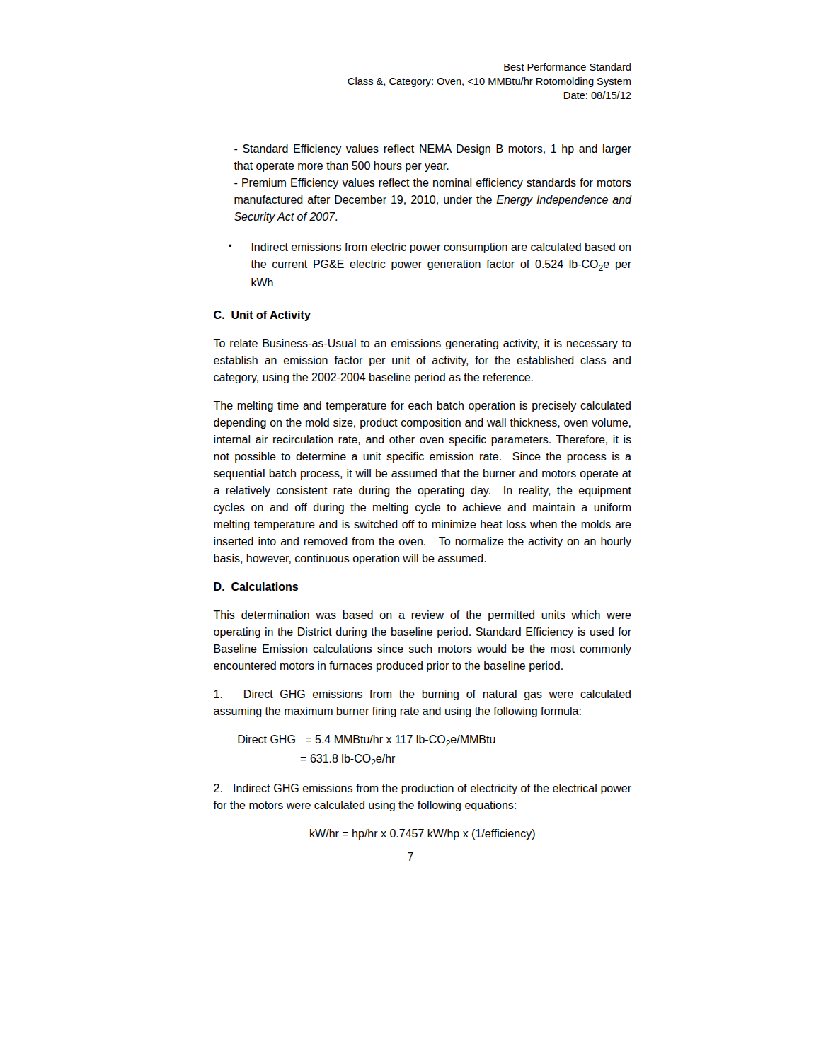Best Performance Standard
Class &, Category: Oven, <10 MMBtu/hr Rotomolding System
Date: 08/15/12
- Standard Efficiency values reflect NEMA Design B motors, 1 hp and larger that operate more than 500 hours per year.
- Premium Efficiency values reflect the nominal efficiency standards for motors manufactured after December 19, 2010, under the Energy Independence and Security Act of 2007.
Indirect emissions from electric power consumption are calculated based on the current PG&E electric power generation factor of 0.524 lb-CO2e per kWh
C. Unit of Activity
To relate Business-as-Usual to an emissions generating activity, it is necessary to establish an emission factor per unit of activity, for the established class and category, using the 2002-2004 baseline period as the reference.
The melting time and temperature for each batch operation is precisely calculated depending on the mold size, product composition and wall thickness, oven volume, internal air recirculation rate, and other oven specific parameters. Therefore, it is not possible to determine a unit specific emission rate. Since the process is a sequential batch process, it will be assumed that the burner and motors operate at a relatively consistent rate during the operating day. In reality, the equipment cycles on and off during the melting cycle to achieve and maintain a uniform melting temperature and is switched off to minimize heat loss when the molds are inserted into and removed from the oven. To normalize the activity on an hourly basis, however, continuous operation will be assumed.
D. Calculations
This determination was based on a review of the permitted units which were operating in the District during the baseline period. Standard Efficiency is used for Baseline Emission calculations since such motors would be the most commonly encountered motors in furnaces produced prior to the baseline period.
1. Direct GHG emissions from the burning of natural gas were calculated assuming the maximum burner firing rate and using the following formula:
Direct GHG = 5.4 MMBtu/hr x 117 lb-CO2e/MMBtu
= 631.8 lb-CO2e/hr
2. Indirect GHG emissions from the production of electricity of the electrical power for the motors were calculated using the following equations:
kW/hr = hp/hr x 0.7457 kW/hp x (1/efficiency)
7